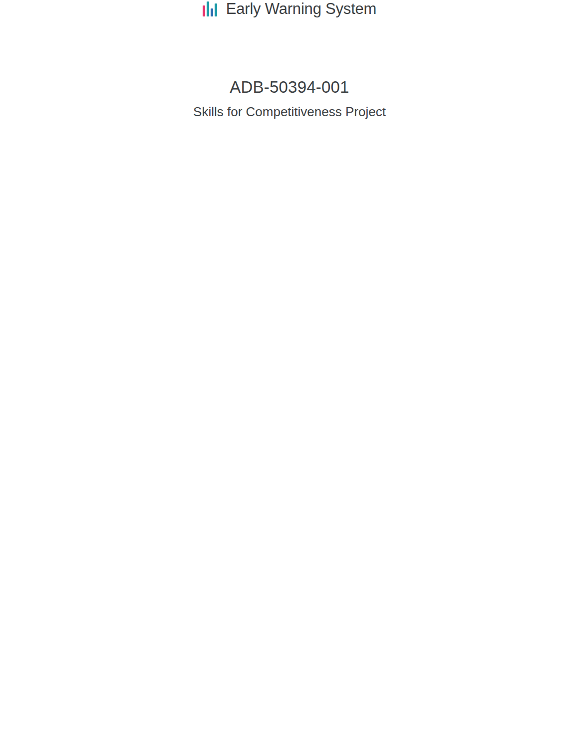Early Warning System
ADB-50394-001
Skills for Competitiveness Project